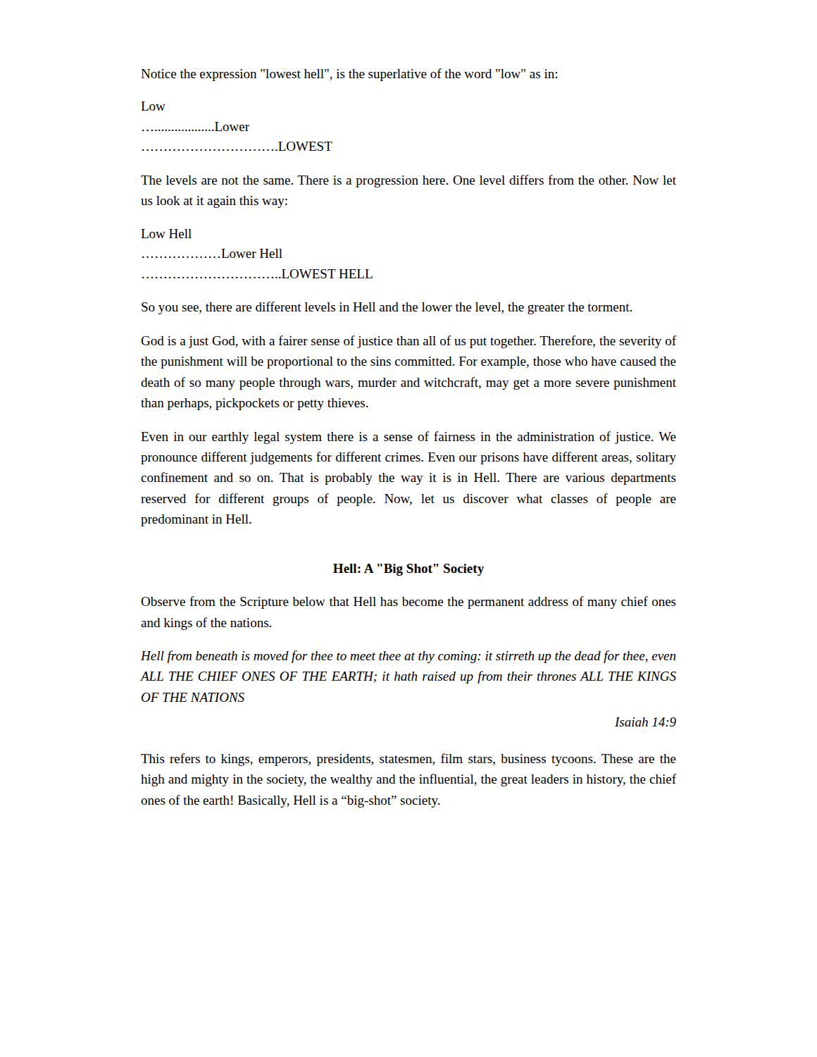Notice the expression "lowest hell", is the superlative of the word "low" as in:
Low
…..................Lower
………………………….LOWEST
The levels are not the same. There is a progression here. One level differs from the other. Now let us look at it again this way:
Low Hell
………………Lower Hell
…………………………..LOWEST HELL
So you see, there are different levels in Hell and the lower the level, the greater the torment.
God is a just God, with a fairer sense of justice than all of us put together. Therefore, the severity of the punishment will be proportional to the sins committed. For example, those who have caused the death of so many people through wars, murder and witchcraft, may get a more severe punishment than perhaps, pickpockets or petty thieves.
Even in our earthly legal system there is a sense of fairness in the administration of justice. We pronounce different judgements for different crimes. Even our prisons have different areas, solitary confinement and so on. That is probably the way it is in Hell. There are various departments reserved for different groups of people. Now, let us discover what classes of people are predominant in Hell.
Hell: A "Big Shot" Society
Observe from the Scripture below that Hell has become the permanent address of many chief ones and kings of the nations.
Hell from beneath is moved for thee to meet thee at thy coming: it stirreth up the dead for thee, even ALL THE CHIEF ONES OF THE EARTH; it hath raised up from their thrones ALL THE KINGS OF THE NATIONS
Isaiah 14:9
This refers to kings, emperors, presidents, statesmen, film stars, business tycoons. These are the high and mighty in the society, the wealthy and the influential, the great leaders in history, the chief ones of the earth! Basically, Hell is a “big-shot” society.